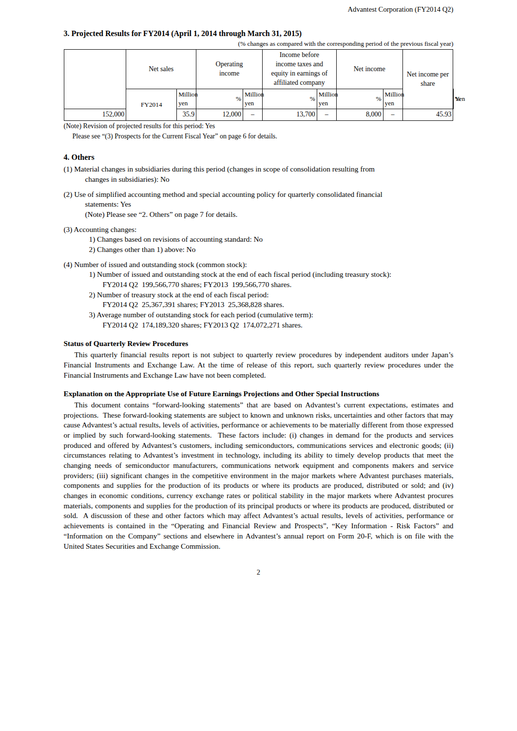Advantest Corporation (FY2014 Q2)
3. Projected Results for FY2014 (April 1, 2014 through March 31, 2015)
(% changes as compared with the corresponding period of the previous fiscal year)
| | Net sales | Operating income | Income before income taxes and equity in earnings of affiliated company | Net income | Net income per share |
| --- | --- | --- | --- | --- | --- |
| FY2014 | Million yen | % | Million yen | % | Million yen | % | Million yen | % | Yen |
| 152,000 | 35.9 | 12,000 | ‒ | 13,700 | ‒ | 8,000 | ‒ | 45.93 |
(Note) Revision of projected results for this period: Yes
Please see “(3) Prospects for the Current Fiscal Year” on page 6 for details.
4. Others
(1) Material changes in subsidiaries during this period (changes in scope of consolidation resulting from changes in subsidiaries): No
(2) Use of simplified accounting method and special accounting policy for quarterly consolidated financial statements: Yes (Note) Please see “2. Others” on page 7 for details.
(3) Accounting changes: 1) Changes based on revisions of accounting standard: No 2) Changes other than 1) above: No
(4) Number of issued and outstanding stock (common stock): 1) Number of issued and outstanding stock at the end of each fiscal period (including treasury stock): FY2014 Q2 199,566,770 shares; FY2013 199,566,770 shares. 2) Number of treasury stock at the end of each fiscal period: FY2014 Q2 25,367,391 shares; FY2013 25,368,828 shares. 3) Average number of outstanding stock for each period (cumulative term): FY2014 Q2 174,189,320 shares; FY2013 Q2 174,072,271 shares.
Status of Quarterly Review Procedures
This quarterly financial results report is not subject to quarterly review procedures by independent auditors under Japan’s Financial Instruments and Exchange Law. At the time of release of this report, such quarterly review procedures under the Financial Instruments and Exchange Law have not been completed.
Explanation on the Appropriate Use of Future Earnings Projections and Other Special Instructions
This document contains “forward-looking statements” that are based on Advantest’s current expectations, estimates and projections. These forward-looking statements are subject to known and unknown risks, uncertainties and other factors that may cause Advantest’s actual results, levels of activities, performance or achievements to be materially different from those expressed or implied by such forward-looking statements. These factors include: (i) changes in demand for the products and services produced and offered by Advantest’s customers, including semiconductors, communications services and electronic goods; (ii) circumstances relating to Advantest’s investment in technology, including its ability to timely develop products that meet the changing needs of semiconductor manufacturers, communications network equipment and components makers and service providers; (iii) significant changes in the competitive environment in the major markets where Advantest purchases materials, components and supplies for the production of its products or where its products are produced, distributed or sold; and (iv) changes in economic conditions, currency exchange rates or political stability in the major markets where Advantest procures materials, components and supplies for the production of its principal products or where its products are produced, distributed or sold. A discussion of these and other factors which may affect Advantest’s actual results, levels of activities, performance or achievements is contained in the “Operating and Financial Review and Prospects”, “Key Information - Risk Factors” and “Information on the Company” sections and elsewhere in Advantest’s annual report on Form 20-F, which is on file with the United States Securities and Exchange Commission.
2